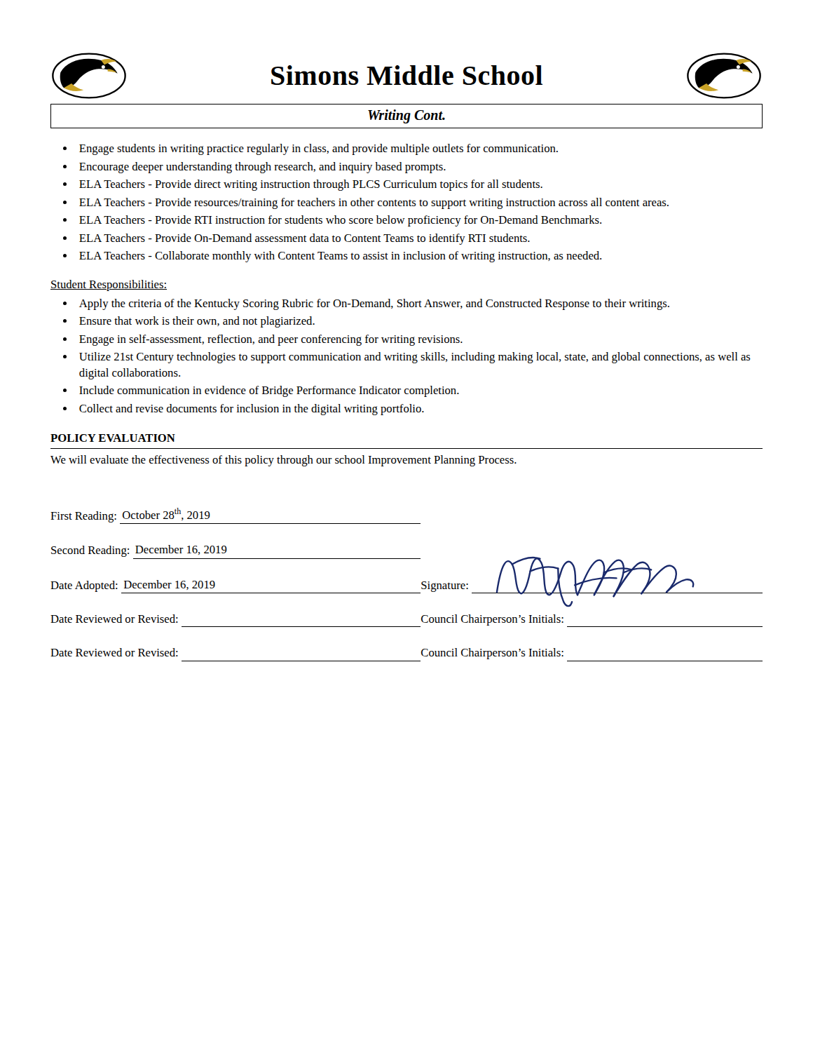Simons Middle School
Writing Cont.
Engage students in writing practice regularly in class, and provide multiple outlets for communication.
Encourage deeper understanding through research, and inquiry based prompts.
ELA Teachers - Provide direct writing instruction through PLCS Curriculum topics for all students.
ELA Teachers - Provide resources/training for teachers in other contents to support writing instruction across all content areas.
ELA Teachers - Provide RTI instruction for students who score below proficiency for On-Demand Benchmarks.
ELA Teachers - Provide On-Demand assessment data to Content Teams to identify RTI students.
ELA Teachers - Collaborate monthly with Content Teams to assist in inclusion of writing instruction, as needed.
Student Responsibilities:
Apply the criteria of the Kentucky Scoring Rubric for On-Demand, Short Answer, and Constructed Response to their writings.
Ensure that work is their own, and not plagiarized.
Engage in self-assessment, reflection, and peer conferencing for writing revisions.
Utilize 21st Century technologies to support communication and writing skills, including making local, state, and global connections, as well as digital collaborations.
Include communication in evidence of Bridge Performance Indicator completion.
Collect and revise documents for inclusion in the digital writing portfolio.
POLICY EVALUATION
We will evaluate the effectiveness of this policy through our school Improvement Planning Process.
First Reading: October 28th, 2019
Second Reading: December 16, 2019
Date Adopted: December 16, 2019
Signature:
Date Reviewed or Revised:
Council Chairperson’s Initials:
Date Reviewed or Revised:
Council Chairperson’s Initials: